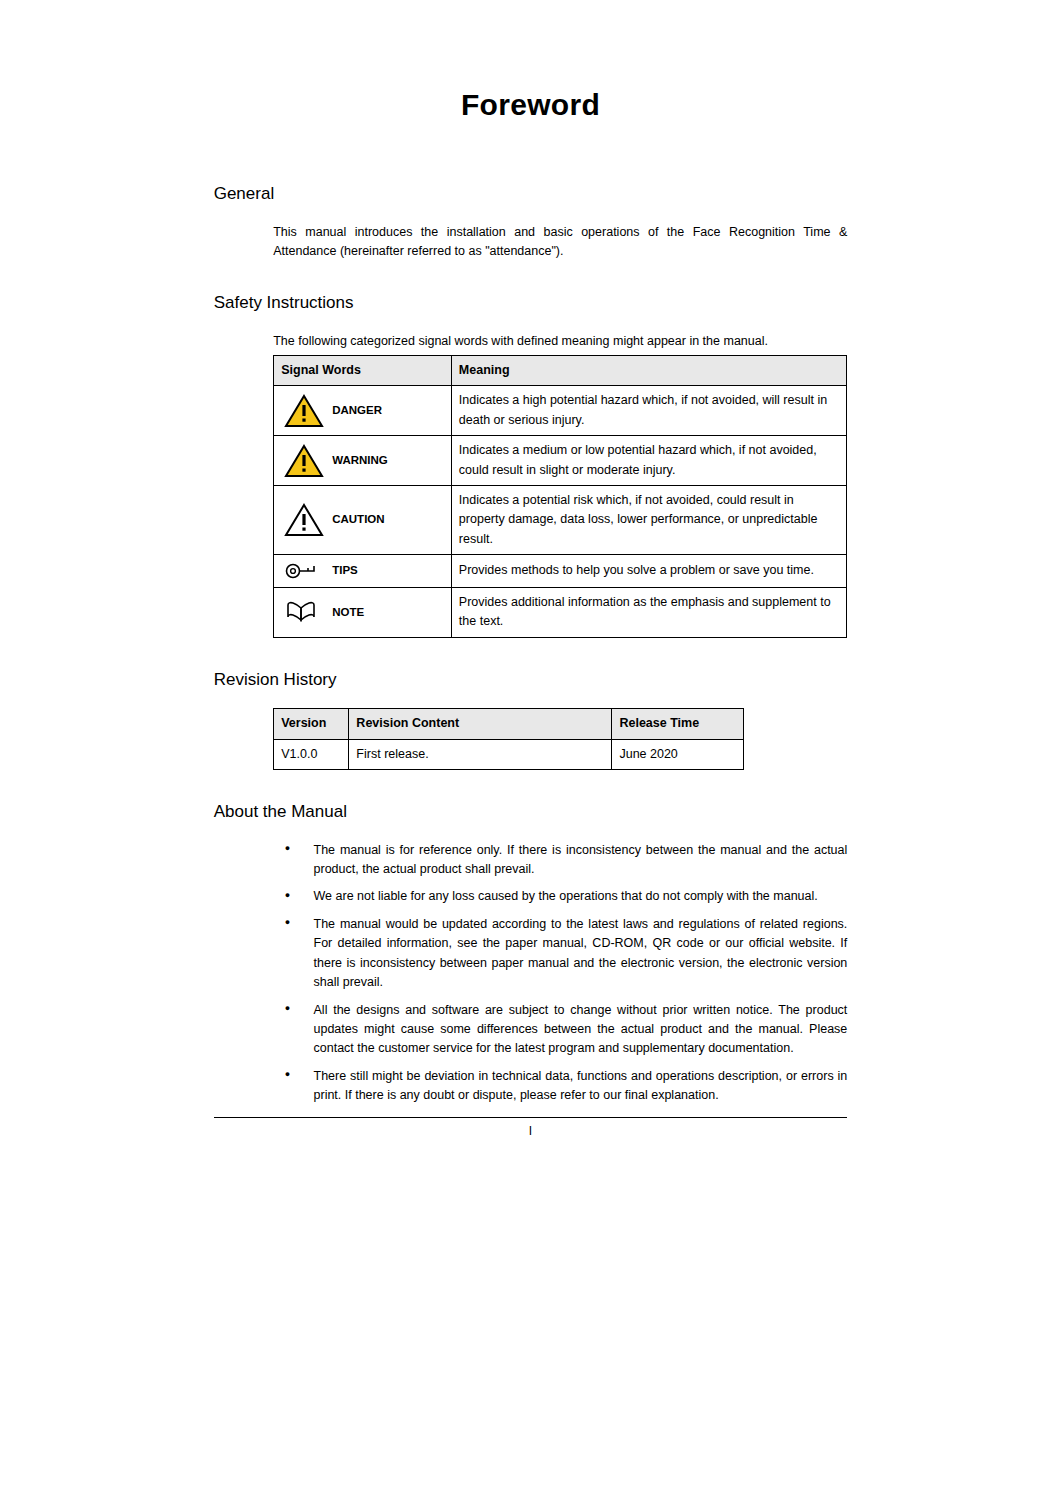Foreword
General
This manual introduces the installation and basic operations of the Face Recognition Time & Attendance (hereinafter referred to as "attendance").
Safety Instructions
The following categorized signal words with defined meaning might appear in the manual.
| Signal Words | Meaning |
| --- | --- |
| DANGER | Indicates a high potential hazard which, if not avoided, will result in death or serious injury. |
| WARNING | Indicates a medium or low potential hazard which, if not avoided, could result in slight or moderate injury. |
| CAUTION | Indicates a potential risk which, if not avoided, could result in property damage, data loss, lower performance, or unpredictable result. |
| TIPS | Provides methods to help you solve a problem or save you time. |
| NOTE | Provides additional information as the emphasis and supplement to the text. |
Revision History
| Version | Revision Content | Release Time |
| --- | --- | --- |
| V1.0.0 | First release. | June 2020 |
About the Manual
The manual is for reference only. If there is inconsistency between the manual and the actual product, the actual product shall prevail.
We are not liable for any loss caused by the operations that do not comply with the manual.
The manual would be updated according to the latest laws and regulations of related regions. For detailed information, see the paper manual, CD-ROM, QR code or our official website. If there is inconsistency between paper manual and the electronic version, the electronic version shall prevail.
All the designs and software are subject to change without prior written notice. The product updates might cause some differences between the actual product and the manual. Please contact the customer service for the latest program and supplementary documentation.
There still might be deviation in technical data, functions and operations description, or errors in print. If there is any doubt or dispute, please refer to our final explanation.
I